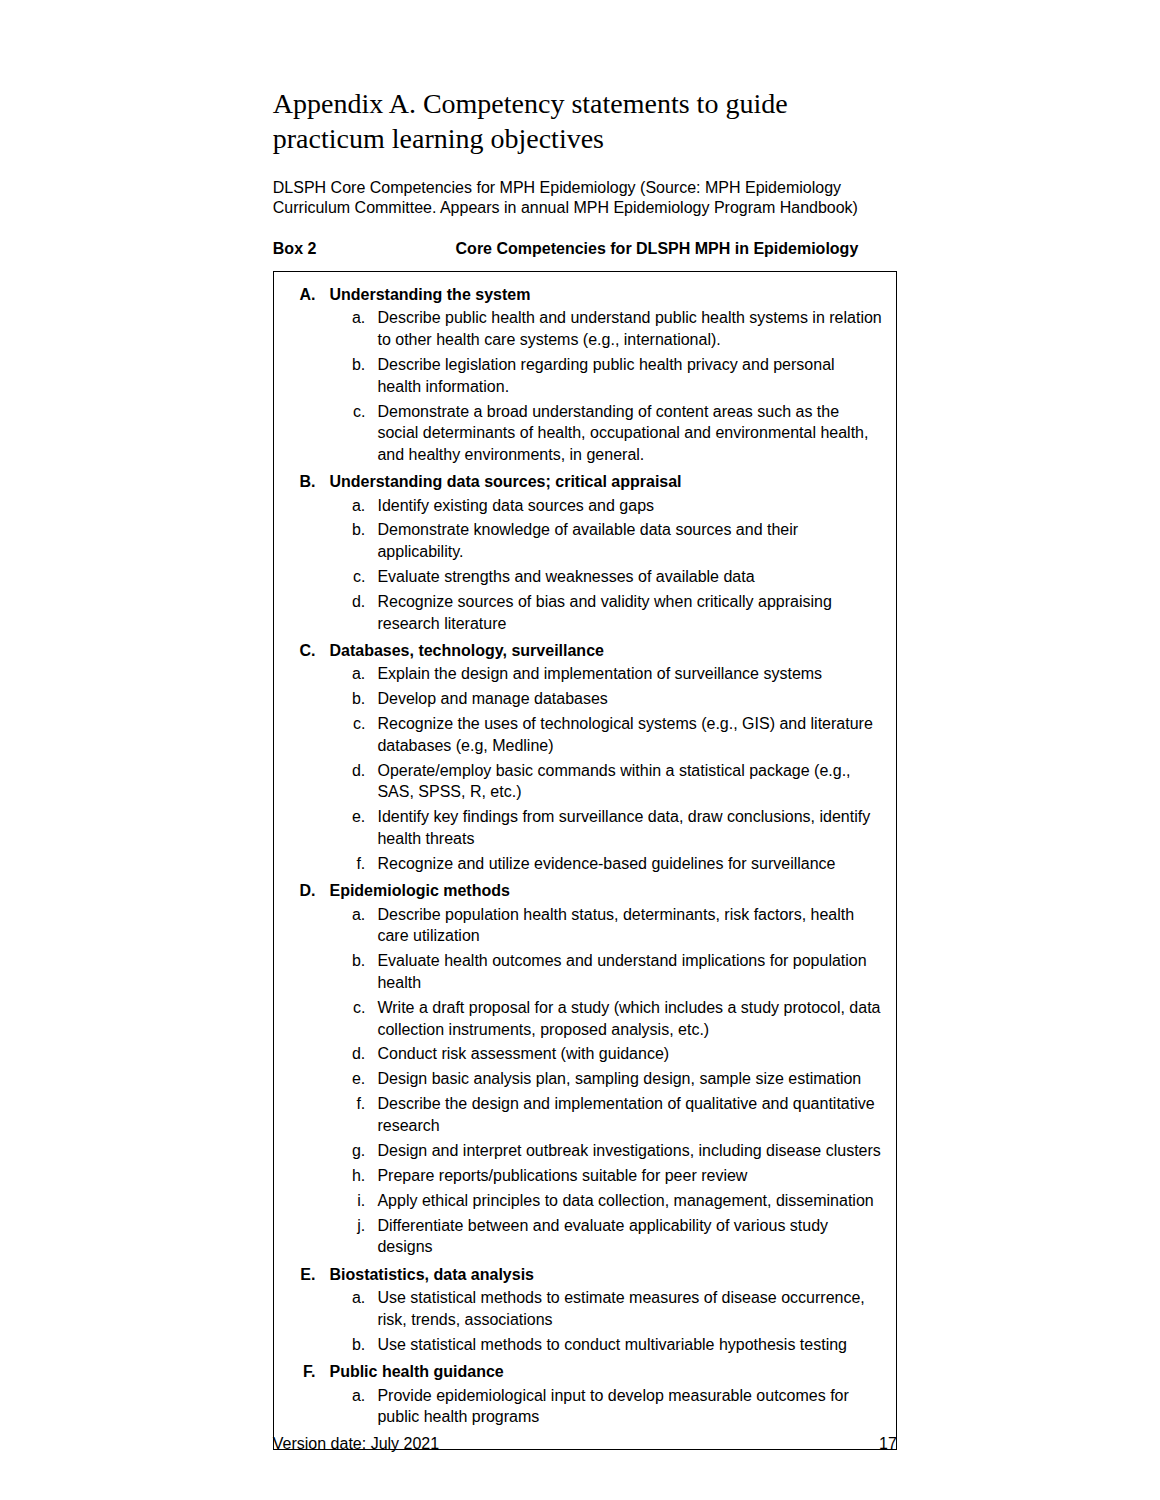Appendix A. Competency statements to guide practicum learning objectives
DLSPH Core Competencies for MPH Epidemiology (Source: MPH Epidemiology Curriculum Committee. Appears in annual MPH Epidemiology Program Handbook)
Box 2 Core Competencies for DLSPH MPH in Epidemiology
Understanding the system
Describe public health and understand public health systems in relation to other health care systems (e.g., international).
Describe legislation regarding public health privacy and personal health information.
Demonstrate a broad understanding of content areas such as the social determinants of health, occupational and environmental health, and healthy environments, in general.
Understanding data sources; critical appraisal
Identify existing data sources and gaps
Demonstrate knowledge of available data sources and their applicability.
Evaluate strengths and weaknesses of available data
Recognize sources of bias and validity when critically appraising research literature
Databases, technology, surveillance
Explain the design and implementation of surveillance systems
Develop and manage databases
Recognize the uses of technological systems (e.g., GIS) and literature databases (e.g, Medline)
Operate/employ basic commands within a statistical package (e.g., SAS, SPSS, R, etc.)
Identify key findings from surveillance data, draw conclusions, identify health threats
Recognize and utilize evidence-based guidelines for surveillance
Epidemiologic methods
Describe population health status, determinants, risk factors, health care utilization
Evaluate health outcomes and understand implications for population health
Write a draft proposal for a study (which includes a study protocol, data collection instruments, proposed analysis, etc.)
Conduct risk assessment (with guidance)
Design basic analysis plan, sampling design, sample size estimation
Describe the design and implementation of qualitative and quantitative research
Design and interpret outbreak investigations, including disease clusters
Prepare reports/publications suitable for peer review
Apply ethical principles to data collection, management, dissemination
Differentiate between and evaluate applicability of various study designs
Biostatistics, data analysis
Use statistical methods to estimate measures of disease occurrence, risk, trends, associations
Use statistical methods to conduct multivariable hypothesis testing
Public health guidance
Provide epidemiological input to develop measurable outcomes for public health programs
Version date: July 2021 17